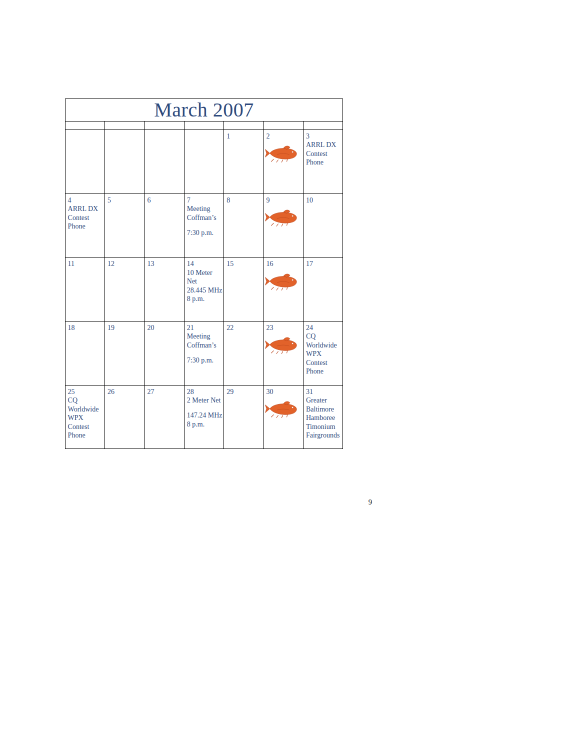| March 2007 |
| | | | | 1 | 2 | 3 ARRL DX Contest Phone |
| 4 ARRL DX Contest Phone | 5 | 6 | 7 Meeting Coffman’s 7:30 p.m. | 8 | 9 | 10 |
| 11 | 12 | 13 | 14 10 Meter Net 28.445 MHz 8 p.m. | 15 | 16 | 17 |
| 18 | 19 | 20 | 21 Meeting Coffman’s 7:30 p.m. | 22 | 23 | 24 CQ Worldwide WPX Contest Phone |
| 25 CQ Worldwide WPX Contest Phone | 26 | 27 | 28 2 Meter Net 147.24 MHz 8 p.m. | 29 | 30 | 31 Greater Baltimore Hamboree Timonium Fairgrounds |
9